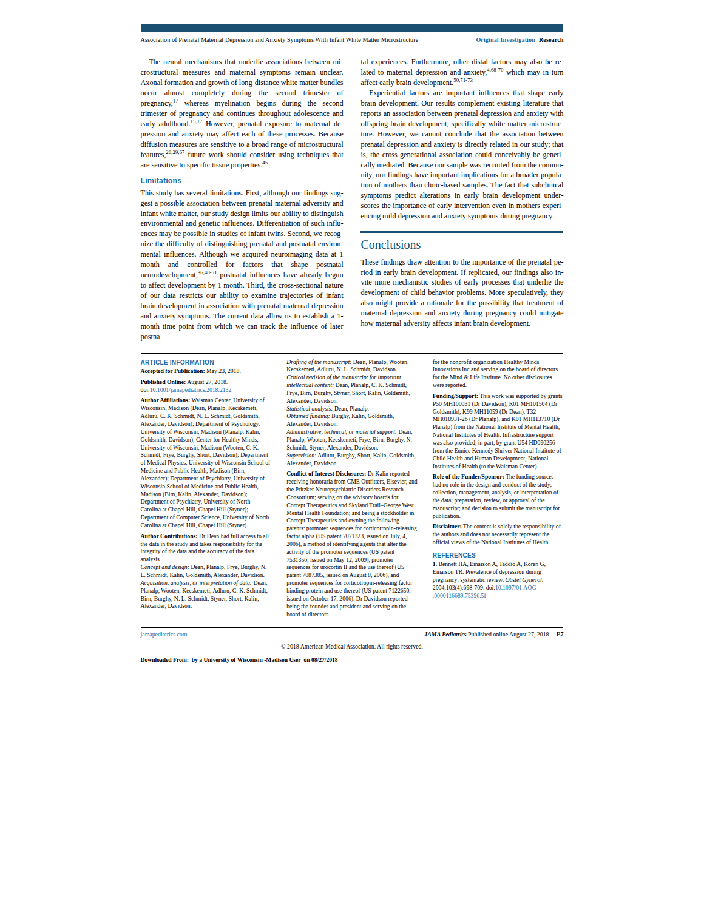Association of Prenatal Maternal Depression and Anxiety Symptoms With Infant White Matter Microstructure
Original Investigation Research
The neural mechanisms that underlie associations between microstructural measures and maternal symptoms remain unclear. Axonal formation and growth of long-distance white matter bundles occur almost completely during the second trimester of pregnancy,17 whereas myelination begins during the second trimester of pregnancy and continues throughout adolescence and early adulthood.15,17 However, prenatal exposure to maternal depression and anxiety may affect each of these processes. Because diffusion measures are sensitive to a broad range of microstructural features,28,29,67 future work should consider using techniques that are sensitive to specific tissue properties.45
Limitations
This study has several limitations. First, although our findings suggest a possible association between prenatal maternal adversity and infant white matter, our study design limits our ability to distinguish environmental and genetic influences. Differentiation of such influences may be possible in studies of infant twins. Second, we recognize the difficulty of distinguishing prenatal and postnatal environmental influences. Although we acquired neuroimaging data at 1 month and controlled for factors that shape postnatal neurodevelopment,36,48-51 postnatal influences have already begun to affect development by 1 month. Third, the cross-sectional nature of our data restricts our ability to examine trajectories of infant brain development in association with prenatal maternal depression and anxiety symptoms. The current data allow us to establish a 1-month time point from which we can track the influence of later postna-
tal experiences. Furthermore, other distal factors may also be related to maternal depression and anxiety,4,68-70 which may in turn affect early brain development.50,71-73
Experiential factors are important influences that shape early brain development. Our results complement existing literature that reports an association between prenatal depression and anxiety with offspring brain development, specifically white matter microstructure. However, we cannot conclude that the association between prenatal depression and anxiety is directly related in our study; that is, the cross-generational association could conceivably be genetically mediated. Because our sample was recruited from the community, our findings have important implications for a broader population of mothers than clinic-based samples. The fact that subclinical symptoms predict alterations in early brain development underscores the importance of early intervention even in mothers experiencing mild depression and anxiety symptoms during pregnancy.
Conclusions
These findings draw attention to the importance of the prenatal period in early brain development. If replicated, our findings also invite more mechanistic studies of early processes that underlie the development of child behavior problems. More speculatively, they also might provide a rationale for the possibility that treatment of maternal depression and anxiety during pregnancy could mitigate how maternal adversity affects infant brain development.
ARTICLE INFORMATION
Accepted for Publication: May 23, 2018.
Published Online: August 27, 2018.
doi:10.1001/jamapediatrics.2018.2132
Author Affiliations: Waisman Center, University of Wisconsin, Madison (Dean, Planalp, Kecskemeti, Adluru, C. K. Schmidt, N. L. Schmidt, Goldsmith, Alexander, Davidson); Department of Psychology, University of Wisconsin, Madison (Planalp, Kalin, Goldsmith, Davidson); Center for Healthy Minds, University of Wisconsin, Madison (Wooten, C. K. Schmidt, Frye, Burghy, Short, Davidson); Department of Medical Physics, University of Wisconsin School of Medicine and Public Health, Madison (Birn, Alexander); Department of Psychiatry, University of Wisconsin School of Medicine and Public Health, Madison (Birn, Kalin, Alexander, Davidson); Department of Psychiatry, University of North Carolina at Chapel Hill, Chapel Hill (Styner); Department of Computer Science, University of North Carolina at Chapel Hill, Chapel Hill (Styner).
Author Contributions: Dr Dean had full access to all the data in the study and takes responsibility for the integrity of the data and the accuracy of the data analysis.
Concept and design: Dean, Planalp, Frye, Burghy, N. L. Schmidt, Kalin, Goldsmith, Alexander, Davidson.
Acquisition, analysis, or interpretation of data: Dean, Planalp, Wooten, Kecskemeti, Adluru, C. K. Schmidt, Birn, Burghy, N. L. Schmidt, Styner, Short, Kalin, Alexander, Davidson.
Drafting of the manuscript: Dean, Planalp, Wooten, Kecskemeti, Adluru, N. L. Schmidt, Davidson.
Critical revision of the manuscript for important intellectual content: Dean, Planalp, C. K. Schmidt, Frye, Birn, Burghy, Styner, Short, Kalin, Goldsmith, Alexander, Davidson.
Statistical analysis: Dean, Planalp.
Obtained funding: Burghy, Kalin, Goldsmith, Alexander, Davidson.
Administrative, technical, or material support: Dean, Planalp, Wooten, Kecskemeti, Frye, Birn, Burghy, N. Schmidt, Styner, Alexander, Davidson.
Supervision: Adluru, Burghy, Short, Kalin, Goldsmith, Alexander, Davidson.
Conflict of Interest Disclosures: Dr Kalin reported receiving honoraria from CME Outfitters, Elsevier, and the Pritzker Neuropsychiatric Disorders Research Consortium; serving on the advisory boards for Corcept Therapeutics and Skyland Trail–George West Mental Health Foundation; and being a stockholder in Corcept Therapeutics and owning the following patents: promoter sequences for corticotropin-releasing factor alpha (US patent 7071323, issued on July, 4, 2006), a method of identifying agents that alter the activity of the promoter sequences (US patent 7531356, issued on May 12, 2009), promoter sequences for urocortin II and the use thereof (US patent 7087385, issued on August 8, 2006), and promoter sequences for corticotropin-releasing factor binding protein and use thereof (US patent 7122650, issued on October 17, 2006). Dr Davidson reported being the founder and president and serving on the board of directors
for the nonprofit organization Healthy Minds Innovations Inc and serving on the board of directors for the Mind & Life Institute. No other disclosures were reported.
Funding/Support: This work was supported by grants P50 MH100031 (Dr Davidson), R01 MH101504 (Dr Goldsmith), K99 MH11059 (Dr Dean), T32 MH018931-26 (Dr Planalp), and K01 MH113710 (Dr Planalp) from the National Institute of Mental Health, National Institutes of Health. Infrastructure support was also provided, in part, by grant U54 HD090256 from the Eunice Kennedy Shriver National Institute of Child Health and Human Development, National Institutes of Health (to the Waisman Center).
Role of the Funder/Sponsor: The funding sources had no role in the design and conduct of the study; collection, management, analysis, or interpretation of the data; preparation, review, or approval of the manuscript; and decision to submit the manuscript for publication.
Disclaimer: The content is solely the responsibility of the authors and does not necessarily represent the official views of the National Institutes of Health.
REFERENCES
1. Bennett HA, Einarson A, Taddio A, Koren G, Einarson TR. Prevalence of depression during pregnancy: systematic review. Obstet Gynecol. 2004;103(4):698-709. doi:10.1097/01.AOG .0000116689.75396.5f
jamapediatrics.com
JAMA Pediatrics Published online August 27, 2018 E7
© 2018 American Medical Association. All rights reserved.
Downloaded From: by a University of Wisconsin -Madison User on 08/27/2018